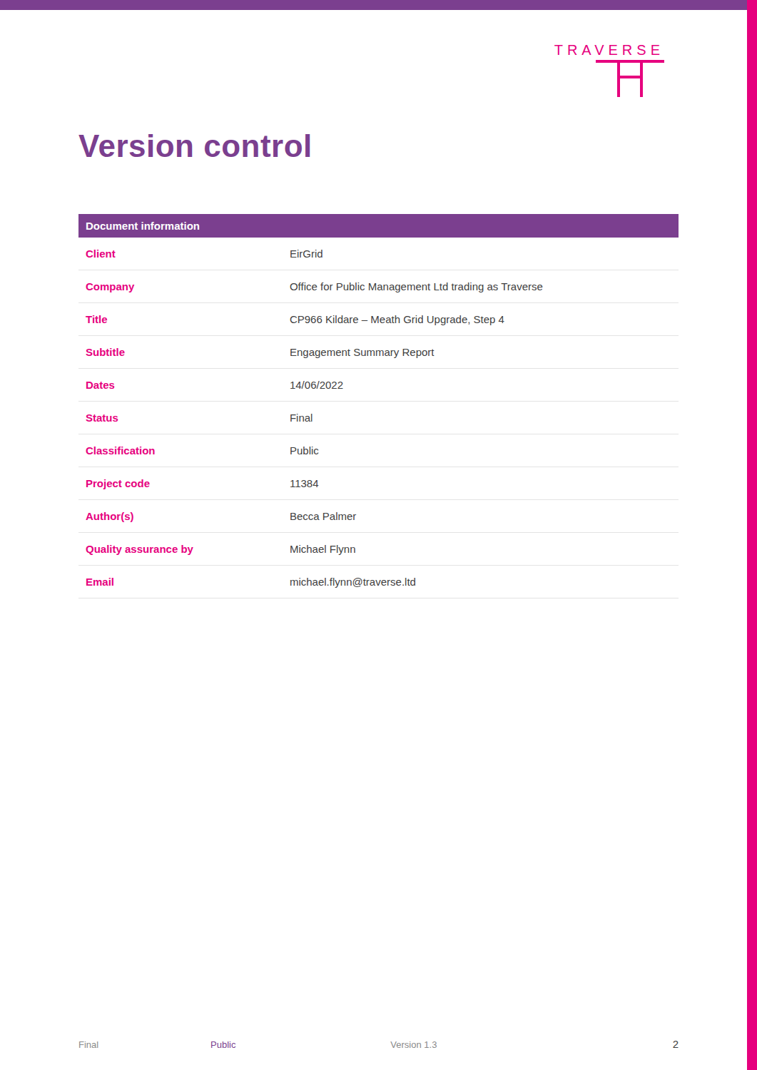TRAVERSE
Version control
| Document information |
| --- |
| Client | EirGrid |
| Company | Office for Public Management Ltd trading as Traverse |
| Title | CP966 Kildare – Meath Grid Upgrade, Step 4 |
| Subtitle | Engagement Summary Report |
| Dates | 14/06/2022 |
| Status | Final |
| Classification | Public |
| Project code | 11384 |
| Author(s) | Becca Palmer |
| Quality assurance by | Michael Flynn |
| Email | michael.flynn@traverse.ltd |
Final Public Version 1.3 2